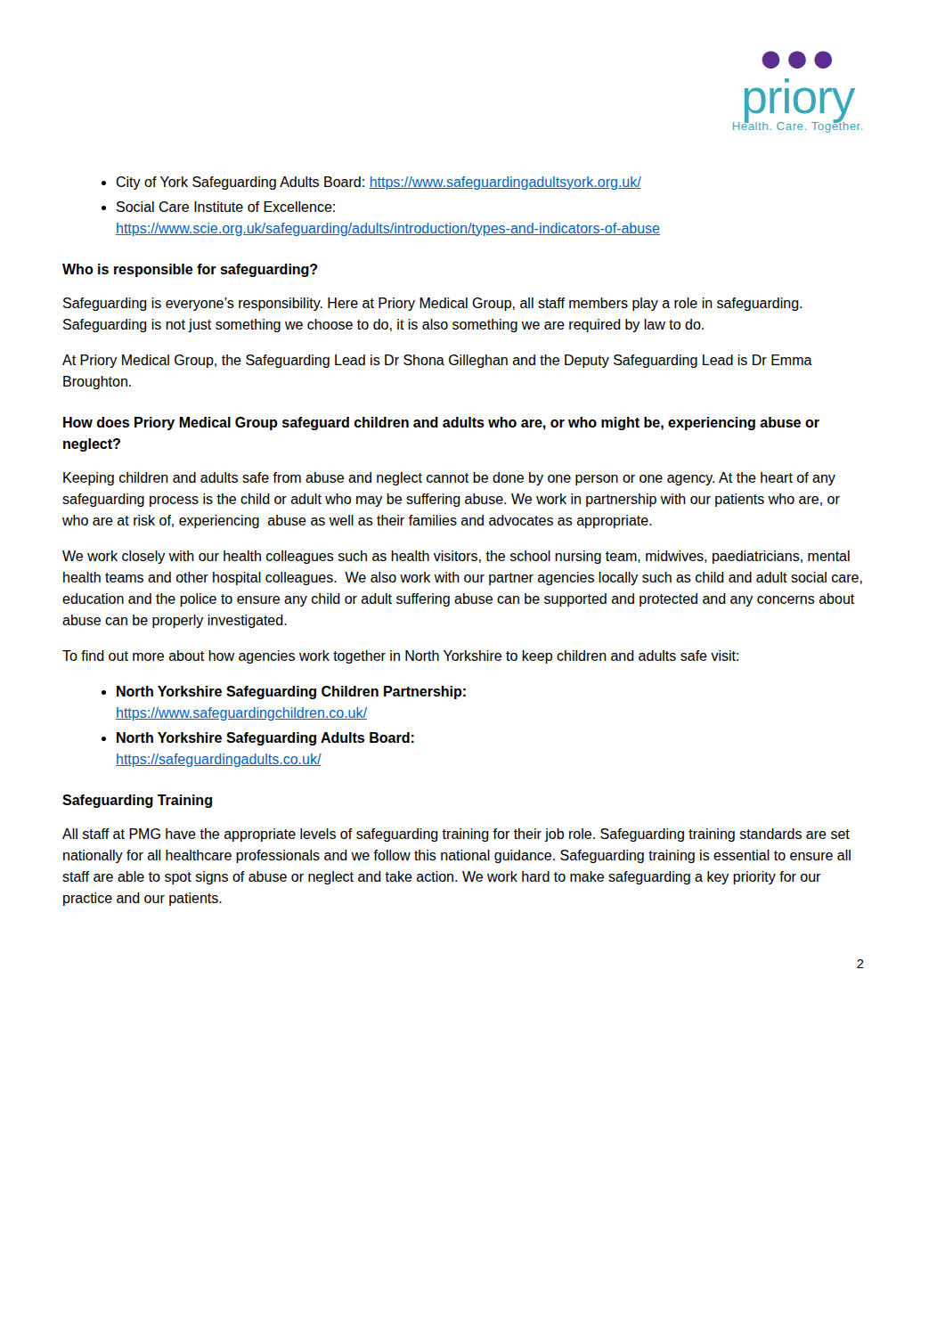●●●
priory
Health. Care. Together.
City of York Safeguarding Adults Board: https://www.safeguardingadultsyork.org.uk/
Social Care Institute of Excellence:
https://www.scie.org.uk/safeguarding/adults/introduction/types-and-indicators-of-abuse
Who is responsible for safeguarding?
Safeguarding is everyone’s responsibility. Here at Priory Medical Group, all staff members play a role in safeguarding. Safeguarding is not just something we choose to do, it is also something we are required by law to do.
At Priory Medical Group, the Safeguarding Lead is Dr Shona Gilleghan and the Deputy Safeguarding Lead is Dr Emma Broughton.
How does Priory Medical Group safeguard children and adults who are, or who might be, experiencing abuse or neglect?
Keeping children and adults safe from abuse and neglect cannot be done by one person or one agency. At the heart of any safeguarding process is the child or adult who may be suffering abuse. We work in partnership with our patients who are, or who are at risk of, experiencing abuse as well as their families and advocates as appropriate.
We work closely with our health colleagues such as health visitors, the school nursing team, midwives, paediatricians, mental health teams and other hospital colleagues. We also work with our partner agencies locally such as child and adult social care, education and the police to ensure any child or adult suffering abuse can be supported and protected and any concerns about abuse can be properly investigated.
To find out more about how agencies work together in North Yorkshire to keep children and adults safe visit:
North Yorkshire Safeguarding Children Partnership:
https://www.safeguardingchildren.co.uk/
North Yorkshire Safeguarding Adults Board:
https://safeguardingadults.co.uk/
Safeguarding Training
All staff at PMG have the appropriate levels of safeguarding training for their job role. Safeguarding training standards are set nationally for all healthcare professionals and we follow this national guidance. Safeguarding training is essential to ensure all staff are able to spot signs of abuse or neglect and take action. We work hard to make safeguarding a key priority for our practice and our patients.
2